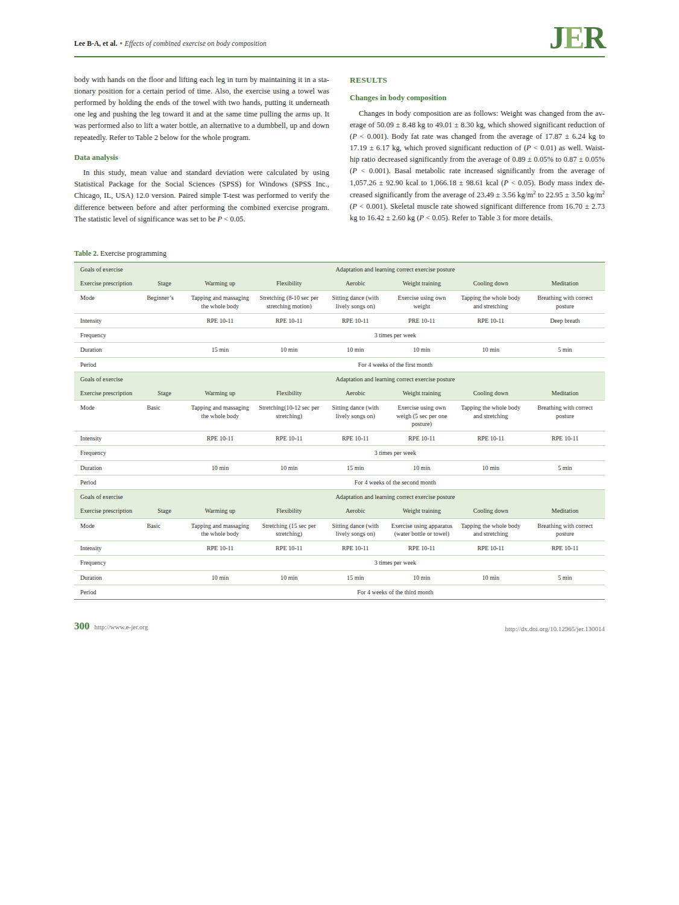Lee B-A, et al.•Effects of combined exercise on body composition
JER
body with hands on the floor and lifting each leg in turn by maintaining it in a stationary position for a certain period of time. Also, the exercise using a towel was performed by holding the ends of the towel with two hands, putting it underneath one leg and pushing the leg toward it and at the same time pulling the arms up. It was performed also to lift a water bottle, an alternative to a dumbbell, up and down repeatedly. Refer to Table 2 below for the whole program.
Data analysis
In this study, mean value and standard deviation were calculated by using Statistical Package for the Social Sciences (SPSS) for Windows (SPSS Inc., Chicago, IL, USA) 12.0 version. Paired simple T-test was performed to verify the difference between before and after performing the combined exercise program. The statistic level of significance was set to be P < 0.05.
RESULTS
Changes in body composition
Changes in body composition are as follows: Weight was changed from the average of 50.09 ± 8.48 kg to 49.01 ± 8.30 kg, which showed significant reduction of (P < 0.001). Body fat rate was changed from the average of 17.87 ± 6.24 kg to 17.19 ± 6.17 kg, which proved significant reduction of (P < 0.01) as well. Waist-hip ratio decreased significantly from the average of 0.89 ± 0.05% to 0.87 ± 0.05% (P < 0.001). Basal metabolic rate increased significantly from the average of 1,057.26 ± 92.90 kcal to 1,066.18 ± 98.61 kcal (P < 0.05). Body mass index decreased significantly from the average of 23.49 ± 3.56 kg/m2 to 22.95 ± 3.50 kg/m2 (P < 0.001). Skeletal muscle rate showed significant difference from 16.70 ± 2.73 kg to 16.42 ± 2.60 kg (P < 0.05). Refer to Table 3 for more details.
Table 2. Exercise programming
| Goals of exercise | Adaptation and learning correct exercise posture |
| Exercise prescription | Stage | Warming up | Flexibility | Aerobic | Weight training | Cooling down | Meditation |
| Mode | Beginner’s | Tapping and massaging the whole body | Stretching (8-10 sec per stretching motion) | Sitting dance (with lively songs on) | Exercise using own weight | Tapping the whole body and stretching | Breathing with correct posture |
| Intensity | | RPE 10-11 | RPE 10-11 | RPE 10-11 | PRE 10-11 | RPE 10-11 | Deep breath |
| Frequency | | 3 times per week |
| Duration | | 15 min | 10 min | 10 min | 10 min | 10 min | 5 min |
| Period | | For 4 weeks of the first month |
| Goals of exercise | Adaptation and learning correct exercise posture |
| Exercise prescription | Stage | Warming up | Flexibility | Aerobic | Weight training | Cooling down | Meditation |
| Mode | Basic | Tapping and massaging the whole body | Stretching(10-12 sec per stretching) | Sitting dance (with lively songs on) | Exercise using own weigh (5 sec per one posture) | Tapping the whole body and stretching | Breathing with correct posture |
| Intensity | | RPE 10-11 | RPE 10-11 | RPE 10-11 | RPE 10-11 | RPE 10-11 | RPE 10-11 |
| Frequency | | 3 times per week |
| Duration | | 10 min | 10 min | 15 min | 10 min | 10 min | 5 min |
| Period | | For 4 weeks of the second month |
| Goals of exercise | Adaptation and learning correct exercise posture |
| Exercise prescription | Stage | Warming up | Flexibility | Aerobic | Weight training | Cooling down | Meditation |
| Mode | Basic | Tapping and massaging the whole body | Stretching (15 sec per stretching) | Sitting dance (with lively songs on) | Exercise using apparatus (water bottle or towel) | Tapping the whole body and stretching | Breathing with correct posture |
| Intensity | | RPE 10-11 | RPE 10-11 | RPE 10-11 | RPE 10-11 | RPE 10-11 | RPE 10-11 |
| Frequency | | 3 times per week |
| Duration | | 10 min | 10 min | 15 min | 10 min | 10 min | 5 min |
| Period | | For 4 weeks of the third month |
300 http://www.e-jer.org
http://dx.doi.org/10.12965/jer.130014